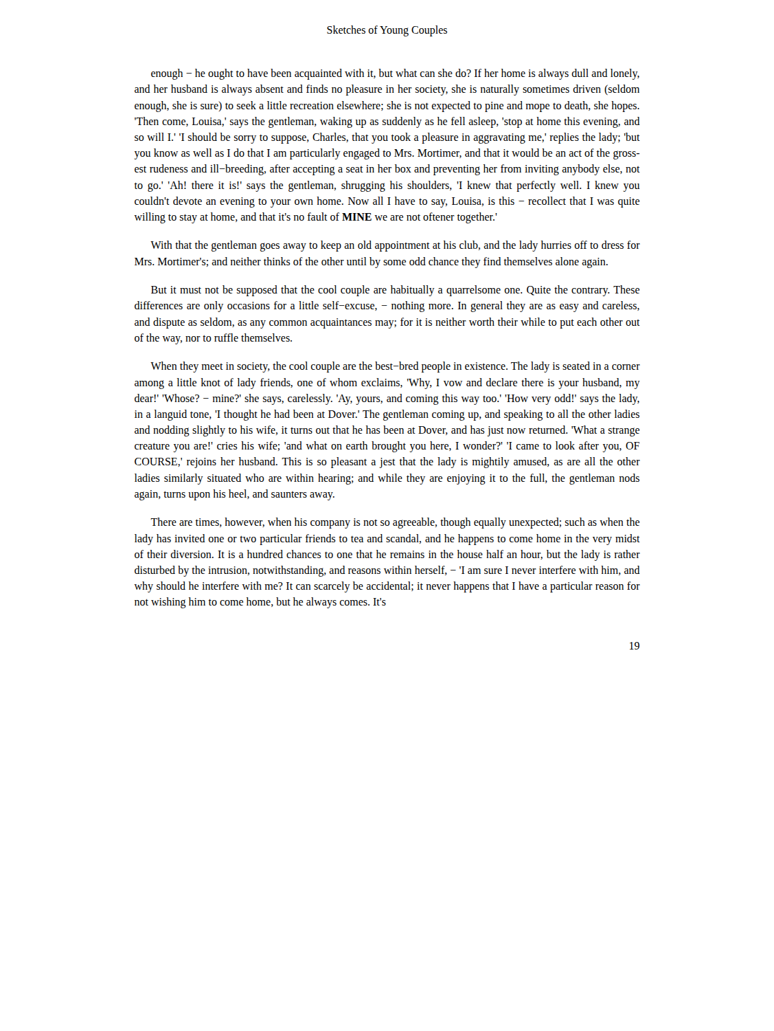Sketches of Young Couples
enough − he ought to have been acquainted with it, but what can she do? If her home is always dull and lonely, and her husband is always absent and finds no pleasure in her society, she is naturally sometimes driven (seldom enough, she is sure) to seek a little recreation elsewhere; she is not expected to pine and mope to death, she hopes. 'Then come, Louisa,' says the gentleman, waking up as suddenly as he fell asleep, 'stop at home this evening, and so will I.' 'I should be sorry to suppose, Charles, that you took a pleasure in aggravating me,' replies the lady; 'but you know as well as I do that I am particularly engaged to Mrs. Mortimer, and that it would be an act of the grossest rudeness and ill−breeding, after accepting a seat in her box and preventing her from inviting anybody else, not to go.' 'Ah! there it is!' says the gentleman, shrugging his shoulders, 'I knew that perfectly well. I knew you couldn't devote an evening to your own home. Now all I have to say, Louisa, is this − recollect that I was quite willing to stay at home, and that it's no fault of MINE we are not oftener together.'
With that the gentleman goes away to keep an old appointment at his club, and the lady hurries off to dress for Mrs. Mortimer's; and neither thinks of the other until by some odd chance they find themselves alone again.
But it must not be supposed that the cool couple are habitually a quarrelsome one. Quite the contrary. These differences are only occasions for a little self−excuse, − nothing more. In general they are as easy and careless, and dispute as seldom, as any common acquaintances may; for it is neither worth their while to put each other out of the way, nor to ruffle themselves.
When they meet in society, the cool couple are the best−bred people in existence. The lady is seated in a corner among a little knot of lady friends, one of whom exclaims, 'Why, I vow and declare there is your husband, my dear!' 'Whose? − mine?' she says, carelessly. 'Ay, yours, and coming this way too.' 'How very odd!' says the lady, in a languid tone, 'I thought he had been at Dover.' The gentleman coming up, and speaking to all the other ladies and nodding slightly to his wife, it turns out that he has been at Dover, and has just now returned. 'What a strange creature you are!' cries his wife; 'and what on earth brought you here, I wonder?' 'I came to look after you, OF COURSE,' rejoins her husband. This is so pleasant a jest that the lady is mightily amused, as are all the other ladies similarly situated who are within hearing; and while they are enjoying it to the full, the gentleman nods again, turns upon his heel, and saunters away.
There are times, however, when his company is not so agreeable, though equally unexpected; such as when the lady has invited one or two particular friends to tea and scandal, and he happens to come home in the very midst of their diversion. It is a hundred chances to one that he remains in the house half an hour, but the lady is rather disturbed by the intrusion, notwithstanding, and reasons within herself, − 'I am sure I never interfere with him, and why should he interfere with me? It can scarcely be accidental; it never happens that I have a particular reason for not wishing him to come home, but he always comes. It's
19